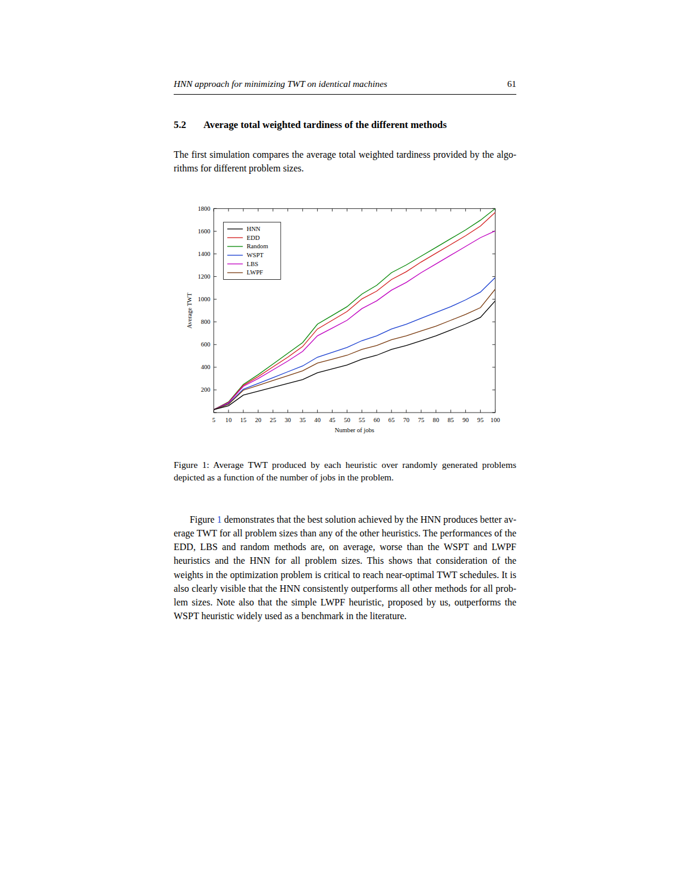HNN approach for minimizing TWT on identical machines 61
5.2 Average total weighted tardiness of the different methods
The first simulation compares the average total weighted tardiness provided by the algorithms for different problem sizes.
200 400 600 800 1000 1200 1400 1600 1800 Average TWT 5 10 15 20 25 30 35 40 45 50 55 60 65 70 75 80 85 90 95 100 Number of jobs HNN EDD Random WSPT LBS LWPF
Figure 1: Average TWT produced by each heuristic over randomly generated problems depicted as a function of the number of jobs in the problem.
Figure 1 demonstrates that the best solution achieved by the HNN produces better average TWT for all problem sizes than any of the other heuristics. The performances of the EDD, LBS and random methods are, on average, worse than the WSPT and LWPF heuristics and the HNN for all problem sizes. This shows that consideration of the weights in the optimization problem is critical to reach near-optimal TWT schedules. It is also clearly visible that the HNN consistently outperforms all other methods for all problem sizes. Note also that the simple LWPF heuristic, proposed by us, outperforms the WSPT heuristic widely used as a benchmark in the literature.